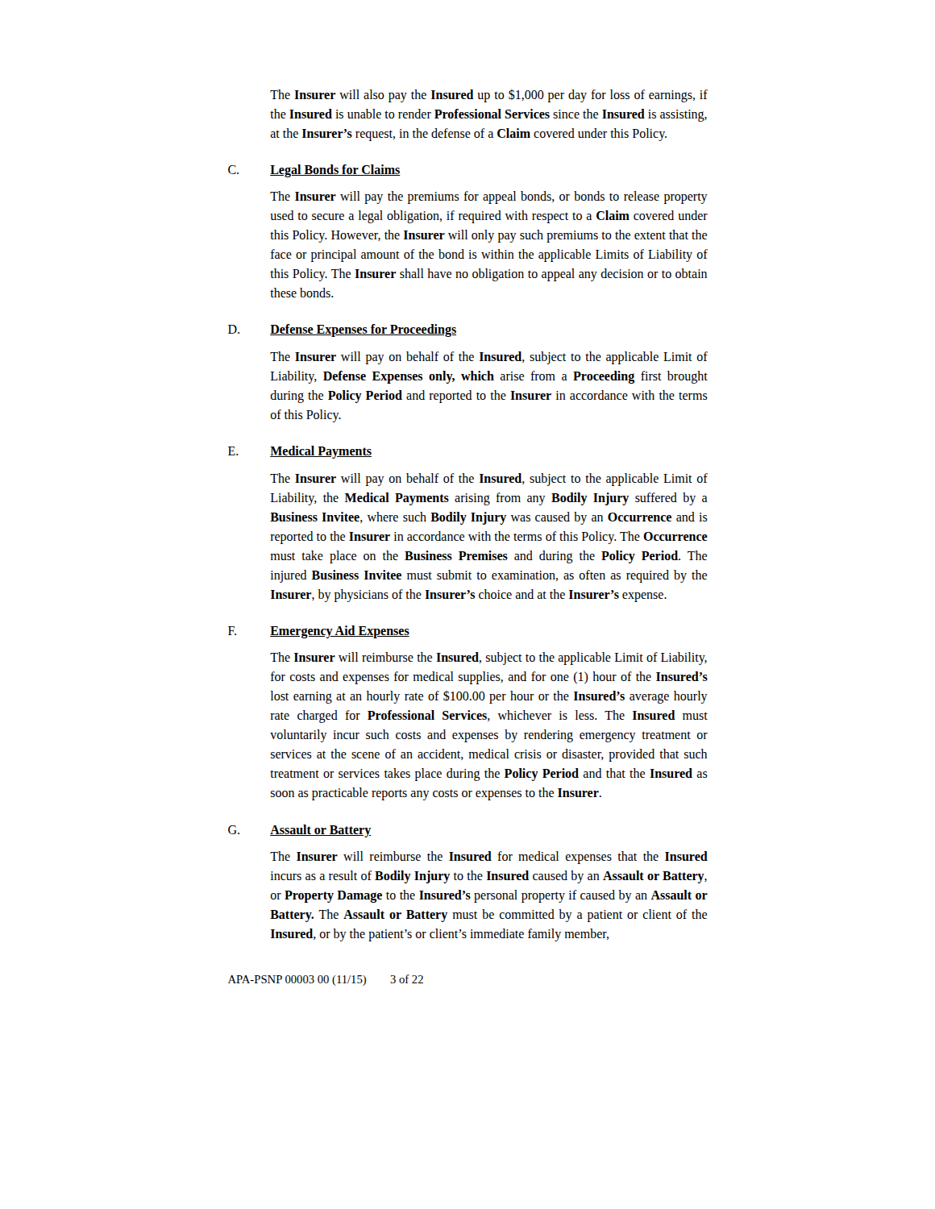The Insurer will also pay the Insured up to $1,000 per day for loss of earnings, if the Insured is unable to render Professional Services since the Insured is assisting, at the Insurer’s request, in the defense of a Claim covered under this Policy.
C.
Legal Bonds for Claims
The Insurer will pay the premiums for appeal bonds, or bonds to release property used to secure a legal obligation, if required with respect to a Claim covered under this Policy. However, the Insurer will only pay such premiums to the extent that the face or principal amount of the bond is within the applicable Limits of Liability of this Policy. The Insurer shall have no obligation to appeal any decision or to obtain these bonds.
D.
Defense Expenses for Proceedings
The Insurer will pay on behalf of the Insured, subject to the applicable Limit of Liability, Defense Expenses only, which arise from a Proceeding first brought during the Policy Period and reported to the Insurer in accordance with the terms of this Policy.
E.
Medical Payments
The Insurer will pay on behalf of the Insured, subject to the applicable Limit of Liability, the Medical Payments arising from any Bodily Injury suffered by a Business Invitee, where such Bodily Injury was caused by an Occurrence and is reported to the Insurer in accordance with the terms of this Policy. The Occurrence must take place on the Business Premises and during the Policy Period. The injured Business Invitee must submit to examination, as often as required by the Insurer, by physicians of the Insurer’s choice and at the Insurer’s expense.
F.
Emergency Aid Expenses
The Insurer will reimburse the Insured, subject to the applicable Limit of Liability, for costs and expenses for medical supplies, and for one (1) hour of the Insured’s lost earning at an hourly rate of $100.00 per hour or the Insured’s average hourly rate charged for Professional Services, whichever is less. The Insured must voluntarily incur such costs and expenses by rendering emergency treatment or services at the scene of an accident, medical crisis or disaster, provided that such treatment or services takes place during the Policy Period and that the Insured as soon as practicable reports any costs or expenses to the Insurer.
G.
Assault or Battery
The Insurer will reimburse the Insured for medical expenses that the Insured incurs as a result of Bodily Injury to the Insured caused by an Assault or Battery, or Property Damage to the Insured’s personal property if caused by an Assault or Battery. The Assault or Battery must be committed by a patient or client of the Insured, or by the patient’s or client’s immediate family member,
APA-PSNP 00003 00 (11/15)
3 of 22